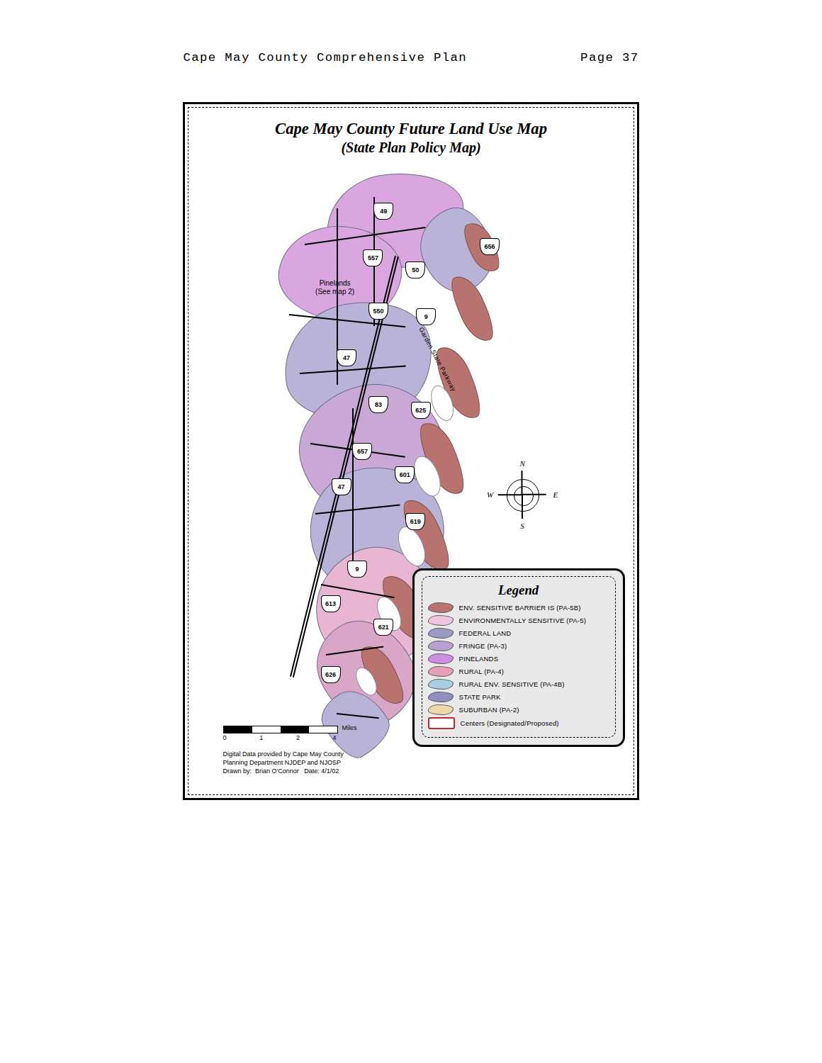Cape May County Comprehensive Plan Page 37
Cape May County Future Land Use Map (State Plan Policy Map)
Pinelands
(See map 2)
Garden State Parkway
49
557
50
656
550
9
47
83
625
657
601
47
619
9
613
621
626
N E S W
Legend
ENV. SENSITIVE BARRIER IS (PA-5B)
ENVIRONMENTALLY SENSITIVE (PA-5)
FEDERAL LAND
FRINGE (PA-3)
PINELANDS
RURAL (PA-4)
RURAL ENV. SENSITIVE (PA-4B)
STATE PARK
SUBURBAN (PA-2)
Centers (Designated/Proposed)
0124
Miles
Digital Data provided by Cape May County
Planning Department NJDEP and NJOSP
Drawn by: Brian O'Connor Date: 4/1/02